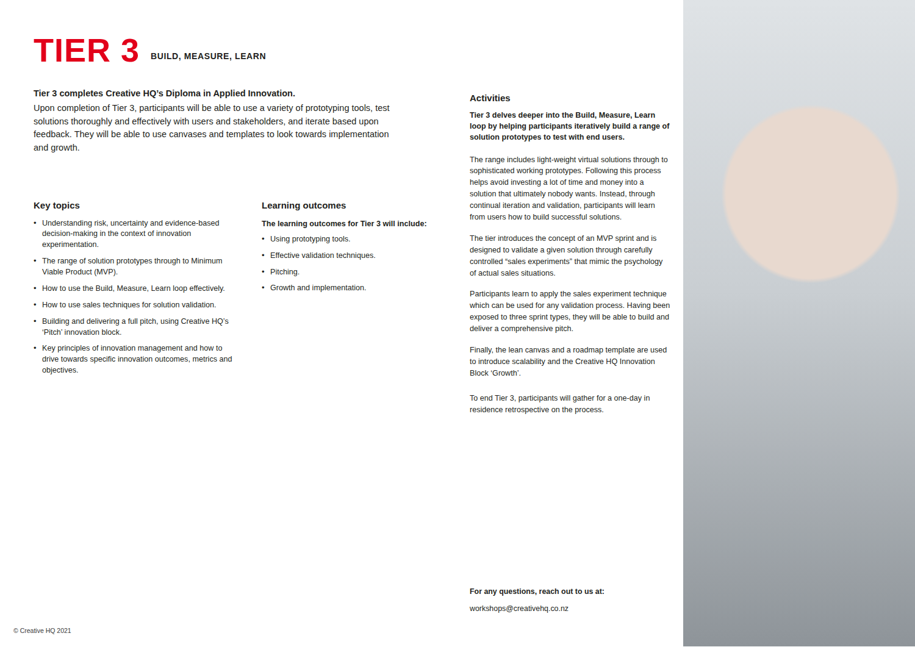TIER 3
BUILD, MEASURE, LEARN
Tier 3 completes Creative HQ’s Diploma in Applied Innovation.
Upon completion of Tier 3, participants will be able to use a variety of prototyping tools, test solutions thoroughly and effectively with users and stakeholders, and iterate based upon feedback. They will be able to use canvases and templates to look towards implementation and growth.
Key topics
Understanding risk, uncertainty and evidence-based decision-making in the context of innovation experimentation.
The range of solution prototypes through to Minimum Viable Product (MVP).
How to use the Build, Measure, Learn loop effectively.
How to use sales techniques for solution validation.
Building and delivering a full pitch, using Creative HQ’s ‘Pitch’ innovation block.
Key principles of innovation management and how to drive towards specific innovation outcomes, metrics and objectives.
Learning outcomes
The learning outcomes for Tier 3 will include:
Using prototyping tools.
Effective validation techniques.
Pitching.
Growth and implementation.
Activities
Tier 3 delves deeper into the Build, Measure, Learn loop by helping participants iteratively build a range of solution prototypes to test with end users.
The range includes light-weight virtual solutions through to sophisticated working prototypes. Following this process helps avoid investing a lot of time and money into a solution that ultimately nobody wants. Instead, through continual iteration and validation, participants will learn from users how to build successful solutions.
The tier introduces the concept of an MVP sprint and is designed to validate a given solution through carefully controlled “sales experiments” that mimic the psychology of actual sales situations.
Participants learn to apply the sales experiment technique which can be used for any validation process. Having been exposed to three sprint types, they will be able to build and deliver a comprehensive pitch.
Finally, the lean canvas and a roadmap template are used to introduce scalability and the Creative HQ Innovation Block ‘Growth’.
To end Tier 3, participants will gather for a one-day in residence retrospective on the process.
For any questions, reach out to us at:
workshops@creativehq.co.nz
© Creative HQ 2021